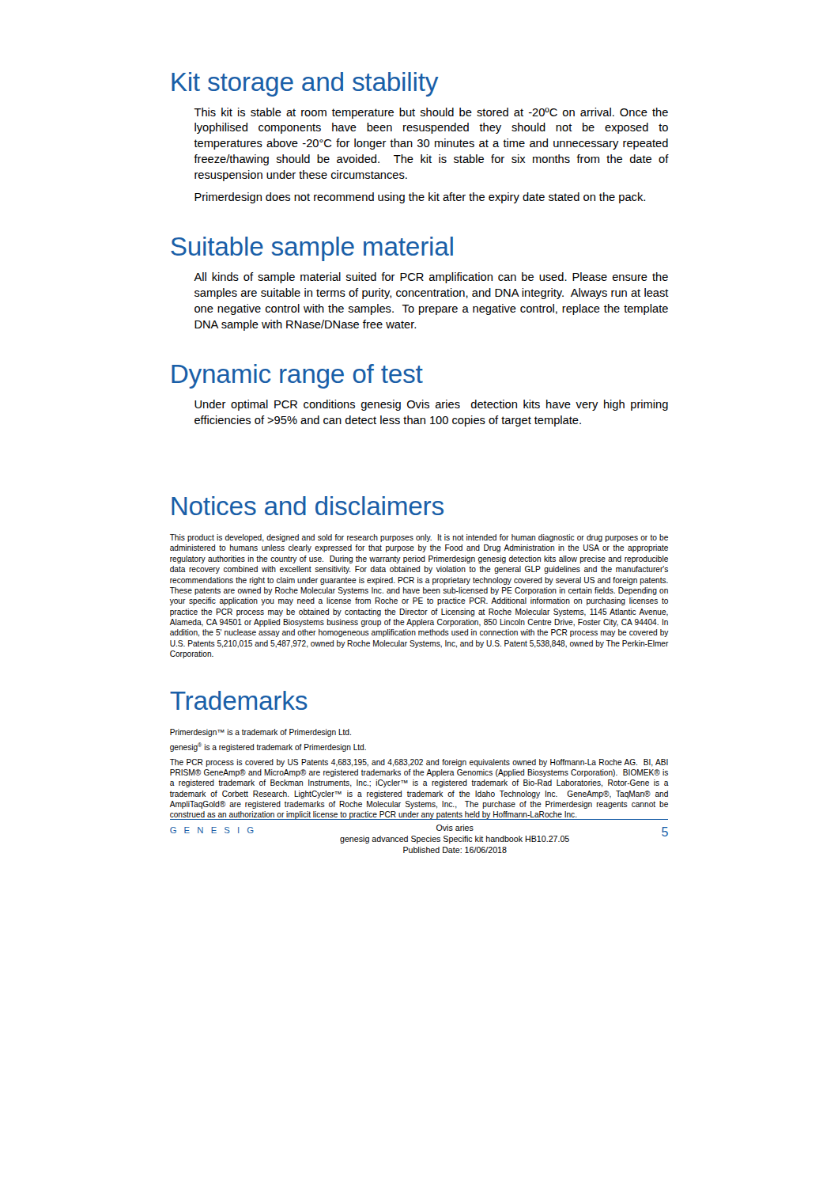Kit storage and stability
This kit is stable at room temperature but should be stored at -20ºC on arrival. Once the lyophilised components have been resuspended they should not be exposed to temperatures above -20°C for longer than 30 minutes at a time and unnecessary repeated freeze/thawing should be avoided. The kit is stable for six months from the date of resuspension under these circumstances.
Primerdesign does not recommend using the kit after the expiry date stated on the pack.
Suitable sample material
All kinds of sample material suited for PCR amplification can be used. Please ensure the samples are suitable in terms of purity, concentration, and DNA integrity. Always run at least one negative control with the samples. To prepare a negative control, replace the template DNA sample with RNase/DNase free water.
Dynamic range of test
Under optimal PCR conditions genesig Ovis aries detection kits have very high priming efficiencies of >95% and can detect less than 100 copies of target template.
Notices and disclaimers
This product is developed, designed and sold for research purposes only. It is not intended for human diagnostic or drug purposes or to be administered to humans unless clearly expressed for that purpose by the Food and Drug Administration in the USA or the appropriate regulatory authorities in the country of use. During the warranty period Primerdesign genesig detection kits allow precise and reproducible data recovery combined with excellent sensitivity. For data obtained by violation to the general GLP guidelines and the manufacturer's recommendations the right to claim under guarantee is expired. PCR is a proprietary technology covered by several US and foreign patents. These patents are owned by Roche Molecular Systems Inc. and have been sub-licensed by PE Corporation in certain fields. Depending on your specific application you may need a license from Roche or PE to practice PCR. Additional information on purchasing licenses to practice the PCR process may be obtained by contacting the Director of Licensing at Roche Molecular Systems, 1145 Atlantic Avenue, Alameda, CA 94501 or Applied Biosystems business group of the Applera Corporation, 850 Lincoln Centre Drive, Foster City, CA 94404. In addition, the 5' nuclease assay and other homogeneous amplification methods used in connection with the PCR process may be covered by U.S. Patents 5,210,015 and 5,487,972, owned by Roche Molecular Systems, Inc, and by U.S. Patent 5,538,848, owned by The Perkin-Elmer Corporation.
Trademarks
Primerdesign™ is a trademark of Primerdesign Ltd.
genesig® is a registered trademark of Primerdesign Ltd.
The PCR process is covered by US Patents 4,683,195, and 4,683,202 and foreign equivalents owned by Hoffmann-La Roche AG. BI, ABI PRISM® GeneAmp® and MicroAmp® are registered trademarks of the Applera Genomics (Applied Biosystems Corporation). BIOMEK® is a registered trademark of Beckman Instruments, Inc.; iCycler™ is a registered trademark of Bio-Rad Laboratories, Rotor-Gene is a trademark of Corbett Research. LightCycler™ is a registered trademark of the Idaho Technology Inc. GeneAmp®, TaqMan® and AmpliTaqGold® are registered trademarks of Roche Molecular Systems, Inc., The purchase of the Primerdesign reagents cannot be construed as an authorization or implicit license to practice PCR under any patents held by Hoffmann-LaRoche Inc.
G E N E S I G
Ovis aries
genesig advanced Species Specific kit handbook HB10.27.05
Published Date: 16/06/2018
5